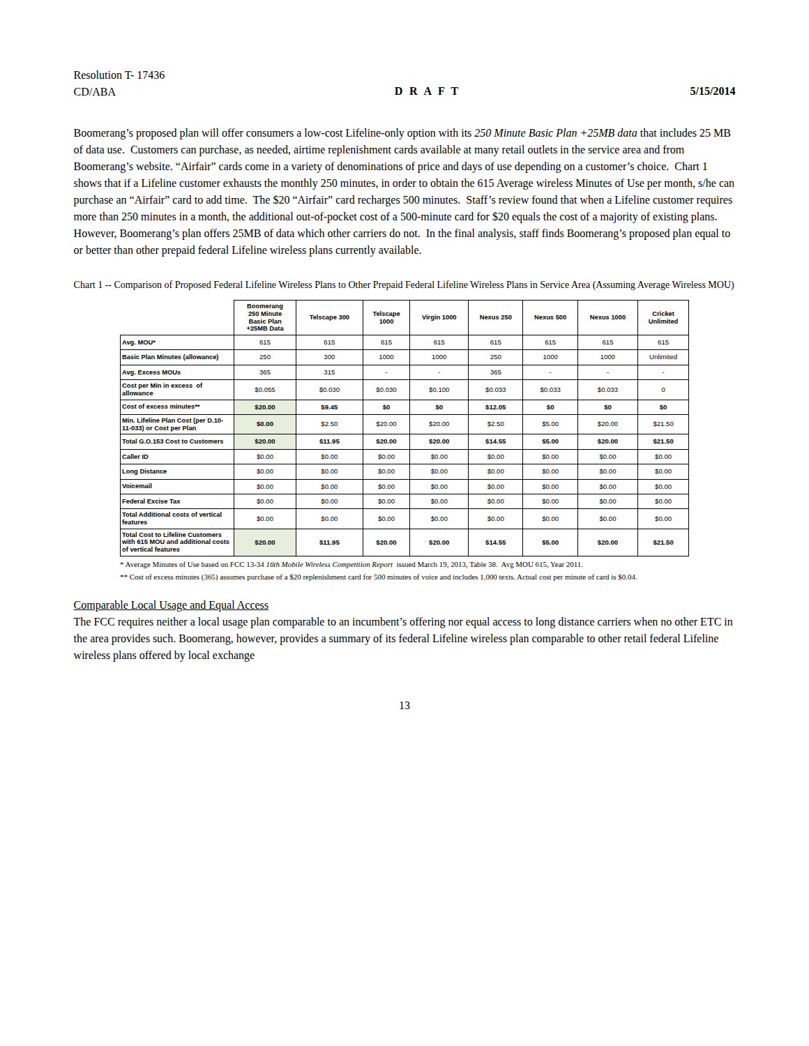Resolution T- 17436
CD/ABA
D R A F T
5/15/2014
Boomerang’s proposed plan will offer consumers a low-cost Lifeline-only option with its 250 Minute Basic Plan +25MB data that includes 25 MB of data use. Customers can purchase, as needed, airtime replenishment cards available at many retail outlets in the service area and from Boomerang’s website. “Airfair” cards come in a variety of denominations of price and days of use depending on a customer’s choice. Chart 1 shows that if a Lifeline customer exhausts the monthly 250 minutes, in order to obtain the 615 Average wireless Minutes of Use per month, s/he can purchase an “Airfair” card to add time. The $20 “Airfair” card recharges 500 minutes. Staff’s review found that when a Lifeline customer requires more than 250 minutes in a month, the additional out-of-pocket cost of a 500-minute card for $20 equals the cost of a majority of existing plans. However, Boomerang’s plan offers 25MB of data which other carriers do not. In the final analysis, staff finds Boomerang’s proposed plan equal to or better than other prepaid federal Lifeline wireless plans currently available.
Chart 1 -- Comparison of Proposed Federal Lifeline Wireless Plans to Other Prepaid Federal Lifeline Wireless Plans in Service Area (Assuming Average Wireless MOU)
| | Boomerang 250 Minute Basic Plan +25MB Data | Telscape 300 | Telscape 1000 | Virgin 1000 | Nexus 250 | Nexus 500 | Nexus 1000 | Cricket Unlimited |
| --- | --- | --- | --- | --- | --- | --- | --- | --- |
| Avg. MOU* | 615 | 615 | 615 | 615 | 615 | 615 | 615 | 615 |
| Basic Plan Minutes (allowance) | 250 | 300 | 1000 | 1000 | 250 | 1000 | 1000 | Unlimited |
| Avg. Excess MOUs | 365 | 315 | - | - | 365 | - | - | - |
| Cost per Min in excess of allowance | $0.055 | $0.030 | $0.030 | $0.100 | $0.033 | $0.033 | $0.033 | 0 |
| Cost of excess minutes** | $20.00 | $9.45 | $0 | $0 | $12.05 | $0 | $0 | $0 |
| Min. Lifeline Plan Cost (per D.10-11-033) or Cost per Plan | $0.00 | $2.50 | $20.00 | $20.00 | $2.50 | $5.00 | $20.00 | $21.50 |
| Total G.O.153 Cost to Customers | $20.00 | $11.95 | $20.00 | $20.00 | $14.55 | $5.00 | $20.00 | $21.50 |
| Caller ID | $0.00 | $0.00 | $0.00 | $0.00 | $0.00 | $0.00 | $0.00 | $0.00 |
| Long Distance | $0.00 | $0.00 | $0.00 | $0.00 | $0.00 | $0.00 | $0.00 | $0.00 |
| Voicemail | $0.00 | $0.00 | $0.00 | $0.00 | $0.00 | $0.00 | $0.00 | $0.00 |
| Federal Excise Tax | $0.00 | $0.00 | $0.00 | $0.00 | $0.00 | $0.00 | $0.00 | $0.00 |
| Total Additional costs of vertical features | $0.00 | $0.00 | $0.00 | $0.00 | $0.00 | $0.00 | $0.00 | $0.00 |
| Total Cost to Lifeline Customers with 615 MOU and additional costs of vertical features | $20.00 | $11.95 | $20.00 | $20.00 | $14.55 | $5.00 | $20.00 | $21.50 |
* Average Minutes of Use based on FCC 13-34 16th Mobile Wireless Competition Report issued March 19, 2013, Table 38. Avg MOU 615, Year 2011.
** Cost of excess minutes (365) assumes purchase of a $20 replenishment card for 500 minutes of voice and includes 1,000 texts. Actual cost per minute of card is $0.04.
Comparable Local Usage and Equal Access
The FCC requires neither a local usage plan comparable to an incumbent’s offering nor equal access to long distance carriers when no other ETC in the area provides such. Boomerang, however, provides a summary of its federal Lifeline wireless plan comparable to other retail federal Lifeline wireless plans offered by local exchange
13